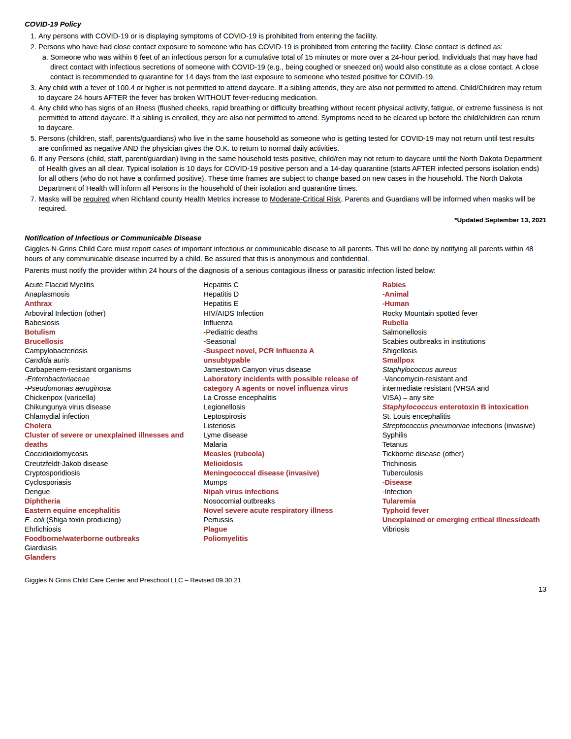COVID-19 Policy
Any persons with COVID-19 or is displaying symptoms of COVID-19 is prohibited from entering the facility.
Persons who have had close contact exposure to someone who has COVID-19 is prohibited from entering the facility. Close contact is defined as:
Someone who was within 6 feet of an infectious person for a cumulative total of 15 minutes or more over a 24-hour period. Individuals that may have had direct contact with infectious secretions of someone with COVID-19 (e.g., being coughed or sneezed on) would also constitute as a close contact. A close contact is recommended to quarantine for 14 days from the last exposure to someone who tested positive for COVID-19.
Any child with a fever of 100.4 or higher is not permitted to attend daycare. If a sibling attends, they are also not permitted to attend. Child/Children may return to daycare 24 hours AFTER the fever has broken WITHOUT fever-reducing medication.
Any child who has signs of an illness (flushed cheeks, rapid breathing or difficulty breathing without recent physical activity, fatigue, or extreme fussiness is not permitted to attend daycare. If a sibling is enrolled, they are also not permitted to attend. Symptoms need to be cleared up before the child/children can return to daycare.
Persons (children, staff, parents/guardians) who live in the same household as someone who is getting tested for COVID-19 may not return until test results are confirmed as negative AND the physician gives the O.K. to return to normal daily activities.
If any Persons (child, staff, parent/guardian) living in the same household tests positive, child/ren may not return to daycare until the North Dakota Department of Health gives an all clear. Typical isolation is 10 days for COVID-19 positive person and a 14-day quarantine (starts AFTER infected persons isolation ends) for all others (who do not have a confirmed positive). These time frames are subject to change based on new cases in the household. The North Dakota Department of Health will inform all Persons in the household of their isolation and quarantine times.
Masks will be required when Richland county Health Metrics increase to Moderate-Critical Risk. Parents and Guardians will be informed when masks will be required.
*Updated September 13, 2021
Notification of Infectious or Communicable Disease
Giggles-N-Grins Child Care must report cases of important infectious or communicable disease to all parents. This will be done by notifying all parents within 48 hours of any communicable disease incurred by a child. Be assured that this is anonymous and confidential.
Parents must notify the provider within 24 hours of the diagnosis of a serious contagious illness or parasitic infection listed below:
Acute Flaccid Myelitis
Anaplasmosis
Anthrax
Arboviral Infection (other)
Babesiosis
Botulism
Brucellosis
Campylobacteriosis
Candida auris
Carbapenem-resistant organisms
-Enterobacteriaceae
-Pseudomonas aeruginosa
Chickenpox (varicella)
Chikungunya virus disease
Chlamydial infection
Cholera
Cluster of severe or unexplained illnesses and deaths
Coccidioidomycosis
Creutzfeldt-Jakob disease
Cryptosporidiosis
Cyclosporiasis
Dengue
Diphtheria
Eastern equine encephalitis
E. coli (Shiga toxin-producing)
Ehrlichiosis
Foodborne/waterborne outbreaks
Giardiasis
Glanders
Hepatitis C
Hepatitis D
Hepatitis E
HIV/AIDS Infection
Influenza
-Pediatric deaths
-Seasonal
-Suspect novel, PCR Influenza A
unsubtypable
Jamestown Canyon virus disease
Laboratory incidents with possible release of category A agents or novel influenza virus
La Crosse encephalitis
Legionellosis
Leptospirosis
Listeriosis
Lyme disease
Malaria
Measles (rubeola)
Melioidosis
Meningococcal disease (invasive)
Mumps
Nipah virus infections
Nosocomial outbreaks
Novel severe acute respiratory illness
Pertussis
Plague
Poliomyelitis
Rabies
-Animal
-Human
Rocky Mountain spotted fever
Rubella
Salmonellosis
Scabies outbreaks in institutions
Shigellosis
Smallpox
Staphylococcus aureus
-Vancomycin-resistant and
intermediate resistant (VRSA and
VISA) – any site
Staphylococcus enterotoxin B intoxication
St. Louis encephalitis
Streptococcus pneumoniae infections (invasive)
Syphilis
Tetanus
Tickborne disease (other)
Trichinosis
Tuberculosis
-Disease
-Infection
Tularemia
Typhoid fever
Unexplained or emerging critical illness/death
Vibriosis
Giggles N Grins Child Care Center and Preschool LLC – Revised 09.30.21
13